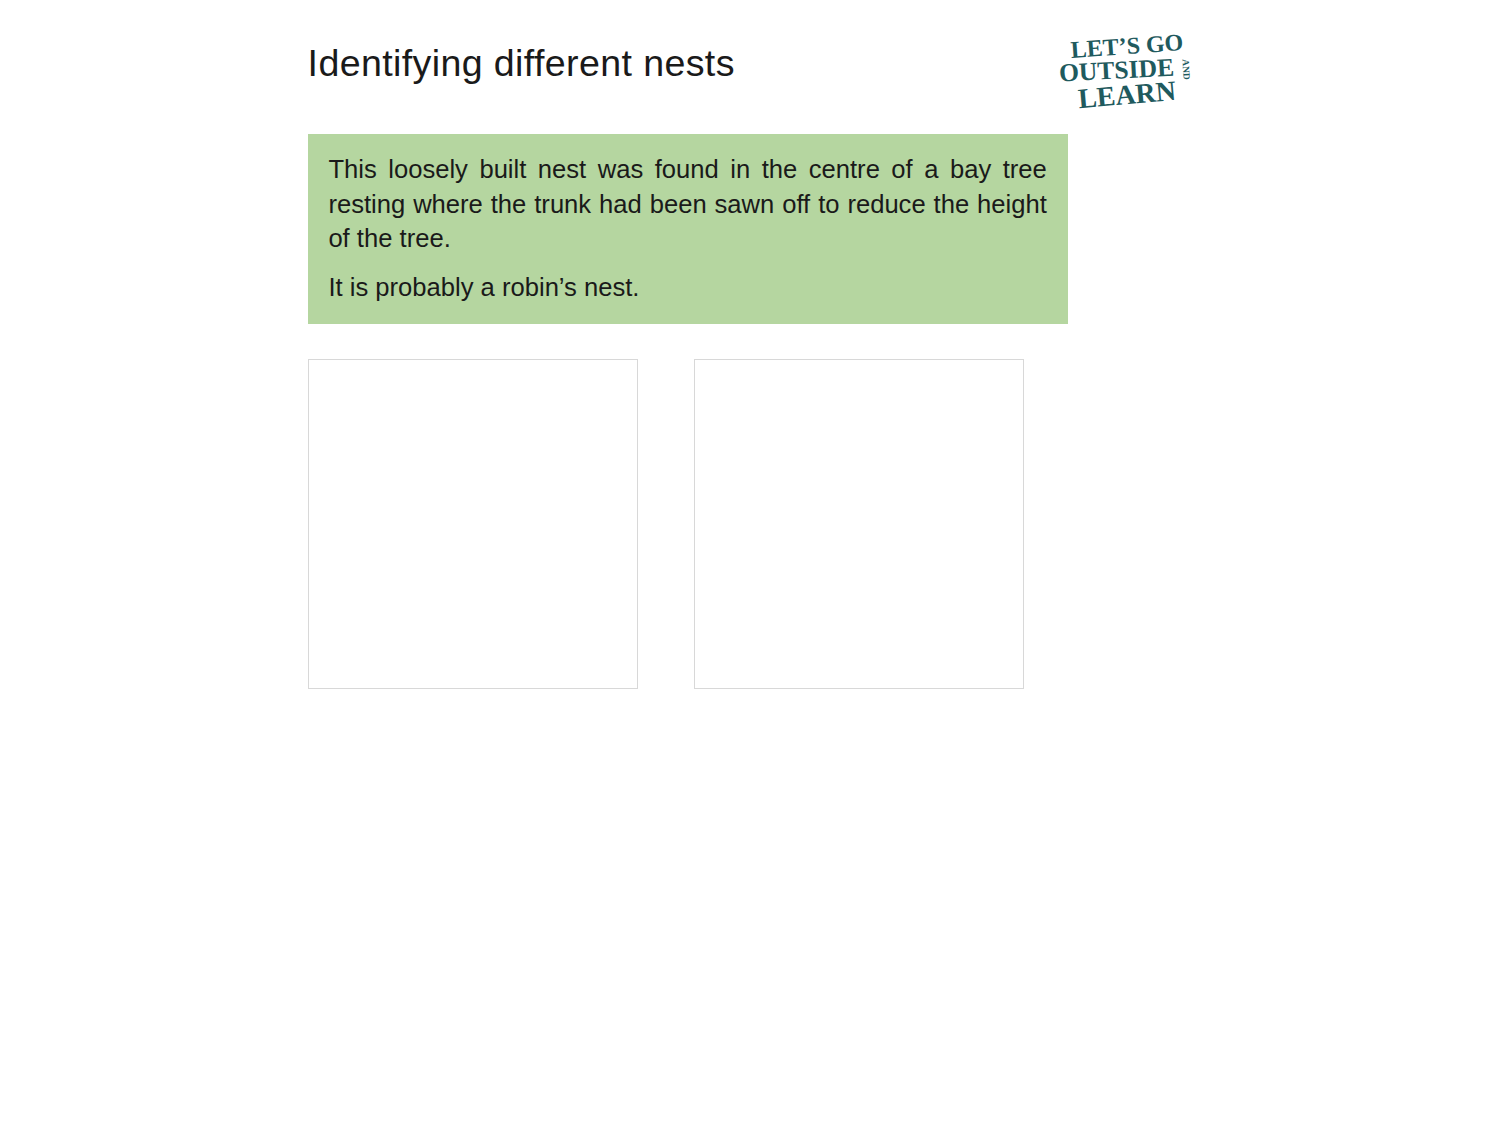Identifying different nests
Let’s Go Outsideand Learn
This loosely built nest was found in the centre of a bay tree resting where the trunk had been sawn off to reduce the height of the tree.
It is probably a robin’s nest.